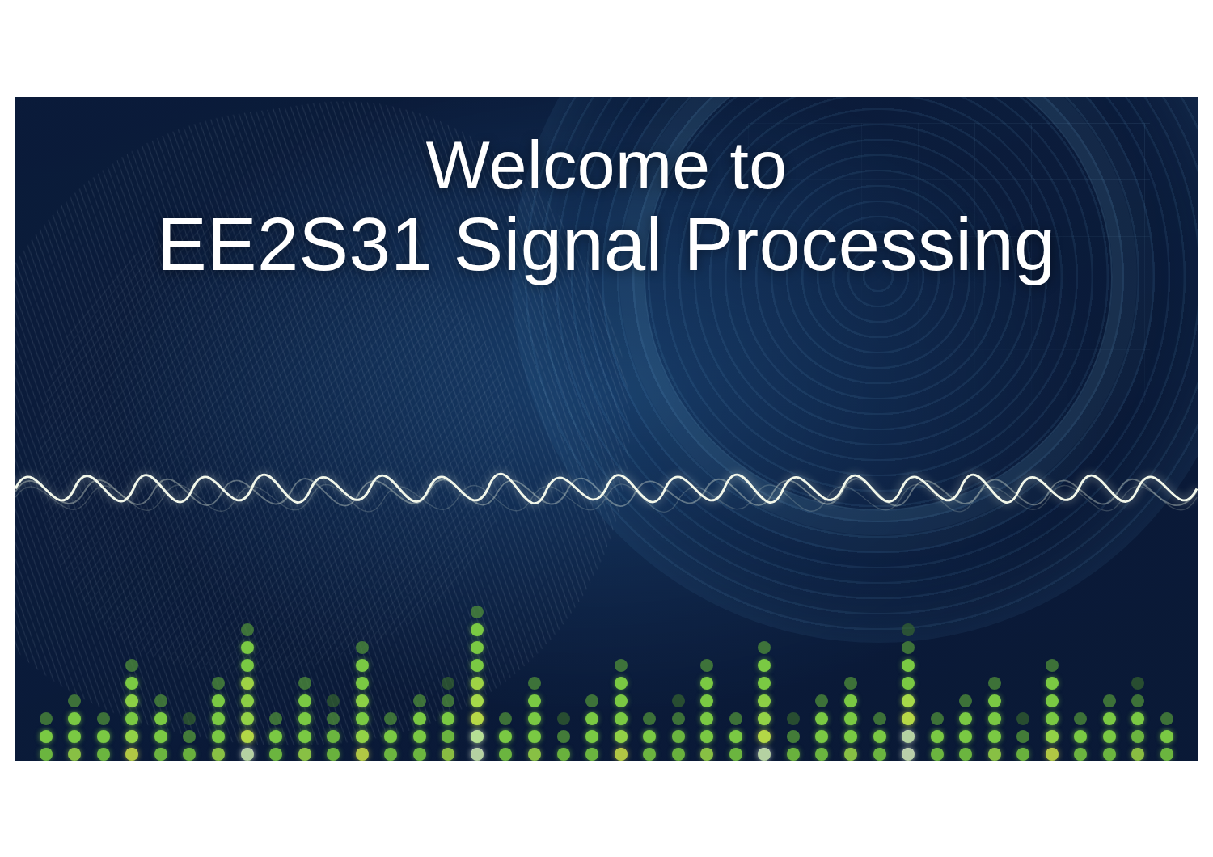Welcome to EE2S31 Signal Processing